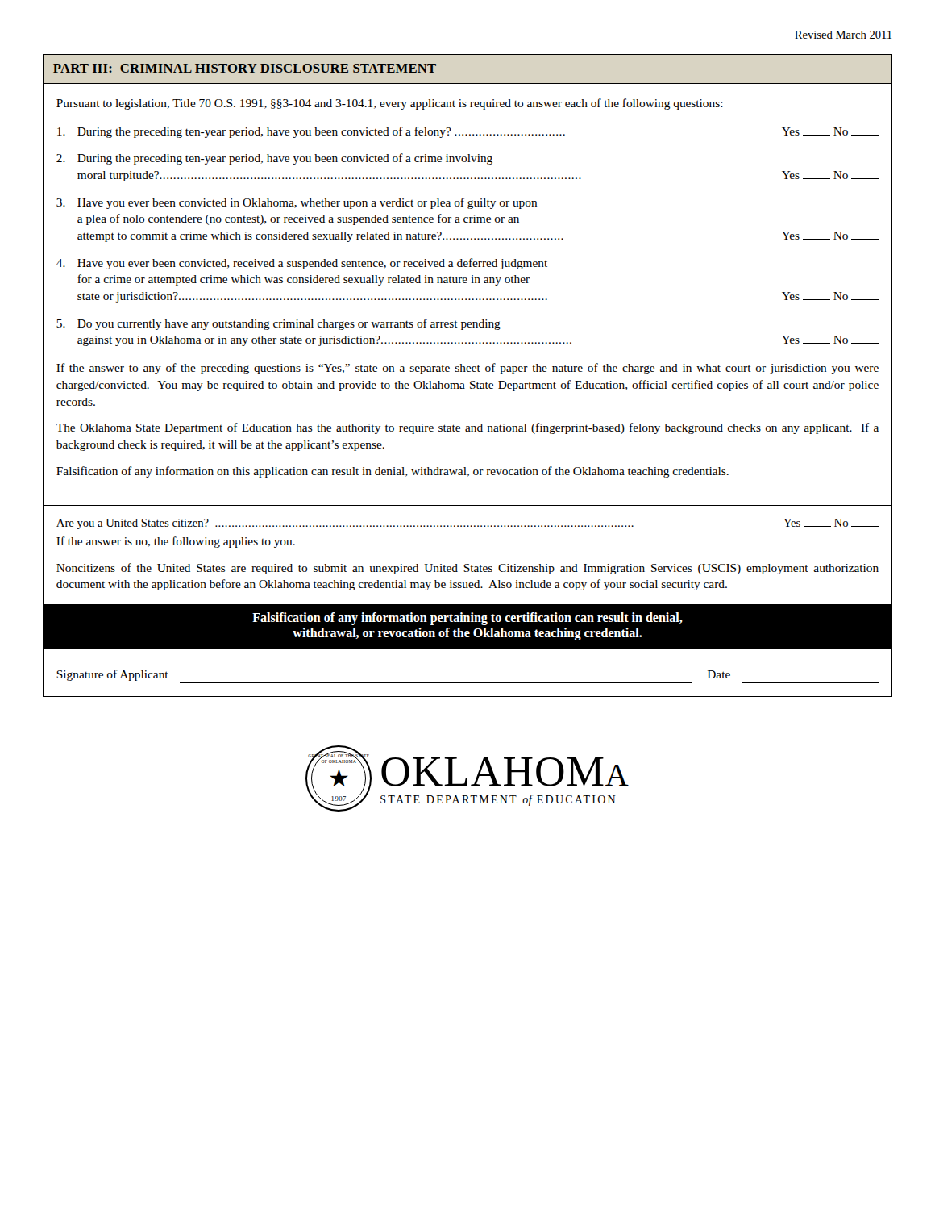Revised March 2011
PART III: CRIMINAL HISTORY DISCLOSURE STATEMENT
Pursuant to legislation, Title 70 O.S. 1991, §§3-104 and 3-104.1, every applicant is required to answer each of the following questions:
During the preceding ten-year period, have you been convicted of a felony? ................................
Yes No
During the preceding ten-year period, have you been convicted of a crime involving
moral turpitude?.........................................................................................................................
Yes No
Have you ever been convicted in Oklahoma, whether upon a verdict or plea of guilty or upon
a plea of nolo contendere (no contest), or received a suspended sentence for a crime or an
attempt to commit a crime which is considered sexually related in nature?...................................
Yes No
Have you ever been convicted, received a suspended sentence, or received a deferred judgment
for a crime or attempted crime which was considered sexually related in nature in any other
state or jurisdiction?..........................................................................................................
Yes No
Do you currently have any outstanding criminal charges or warrants of arrest pending
against you in Oklahoma or in any other state or jurisdiction?.......................................................
Yes No
If the answer to any of the preceding questions is “Yes,” state on a separate sheet of paper the nature of the charge and in what court or jurisdiction you were charged/convicted. You may be required to obtain and provide to the Oklahoma State Department of Education, official certified copies of all court and/or police records.
The Oklahoma State Department of Education has the authority to require state and national (fingerprint-based) felony background checks on any applicant. If a background check is required, it will be at the applicant’s expense.
Falsification of any information on this application can result in denial, withdrawal, or revocation of the Oklahoma teaching credentials.
Are you a United States citizen? .............................................................................................................................
Yes No
If the answer is no, the following applies to you.
Noncitizens of the United States are required to submit an unexpired United States Citizenship and Immigration Services (USCIS) employment authorization document with the application before an Oklahoma teaching credential may be issued. Also include a copy of your social security card.
Falsification of any information pertaining to certification can result in denial,
withdrawal, or revocation of the Oklahoma teaching credential.
Signature of Applicant Date
GREAT SEAL OF THE STATE OF OKLAHOMA
★
1907
OKLAHOMA
STATE DEPARTMENT of EDUCATION